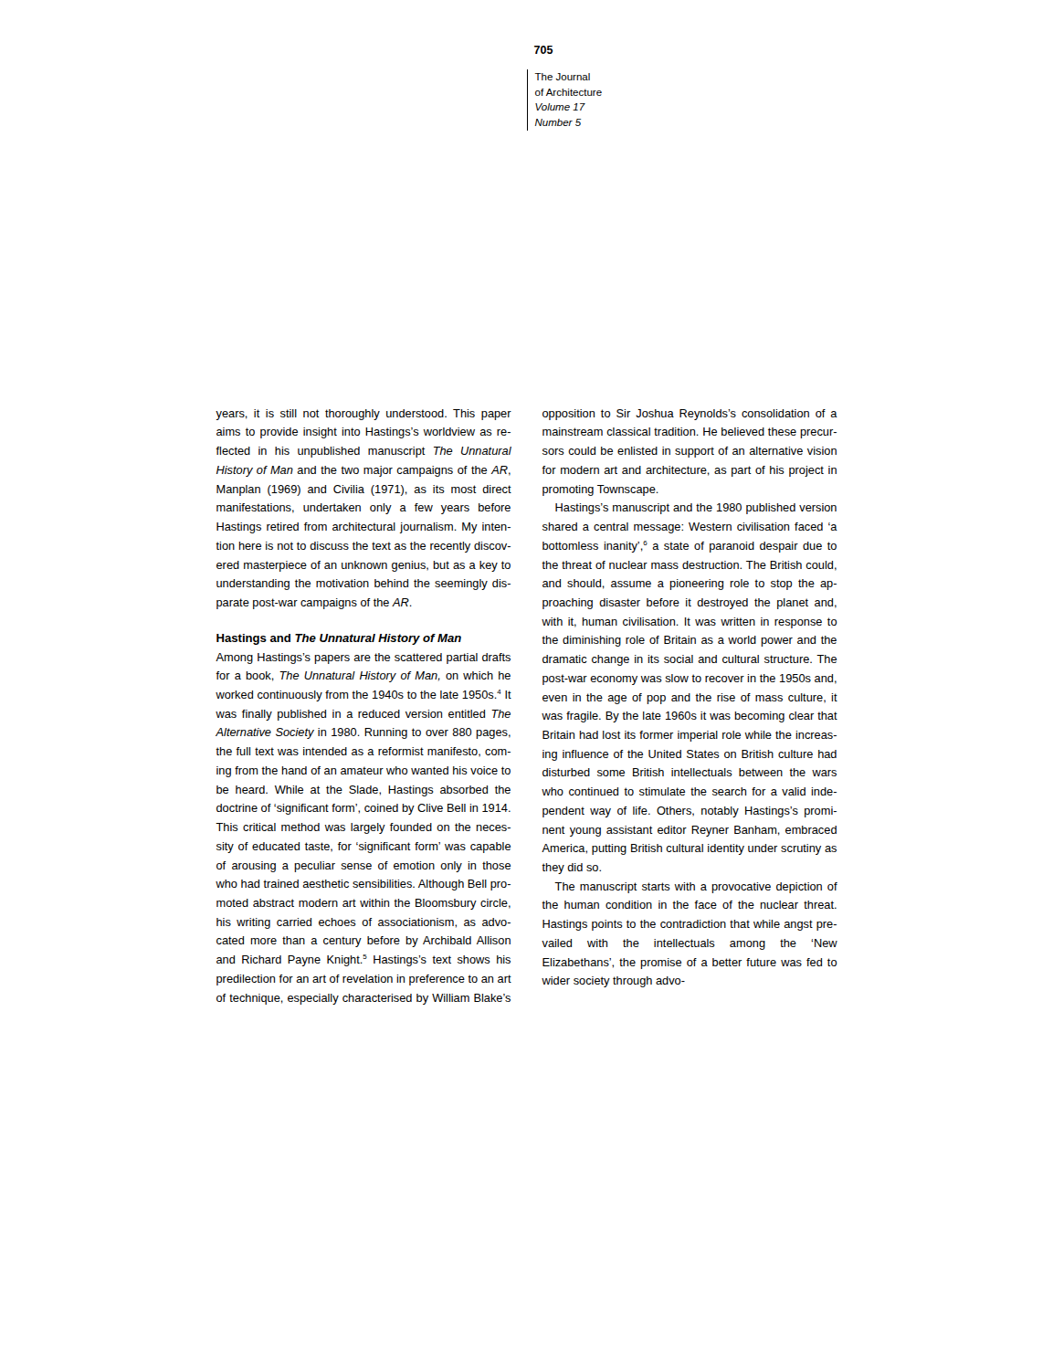705
The Journal
of Architecture
Volume 17
Number 5
years, it is still not thoroughly understood. This paper aims to provide insight into Hastings’s worldview as reflected in his unpublished manuscript The Unnatural History of Man and the two major campaigns of the AR, Manplan (1969) and Civilia (1971), as its most direct manifestations, undertaken only a few years before Hastings retired from architectural journalism. My intention here is not to discuss the text as the recently discovered masterpiece of an unknown genius, but as a key to understanding the motivation behind the seemingly disparate post-war campaigns of the AR.
Hastings and The Unnatural History of Man
Among Hastings’s papers are the scattered partial drafts for a book, The Unnatural History of Man, on which he worked continuously from the 1940s to the late 1950s.4 It was finally published in a reduced version entitled The Alternative Society in 1980. Running to over 880 pages, the full text was intended as a reformist manifesto, coming from the hand of an amateur who wanted his voice to be heard. While at the Slade, Hastings absorbed the doctrine of ‘significant form’, coined by Clive Bell in 1914. This critical method was largely founded on the necessity of educated taste, for ‘significant form’ was capable of arousing a peculiar sense of emotion only in those who had trained aesthetic sensibilities. Although Bell promoted abstract modern art within the Bloomsbury circle, his writing carried echoes of associationism, as advocated more than a century before by Archibald Allison and Richard Payne Knight.5 Hastings’s text shows his predilection for an art of revelation in preference to an art of technique, especially characterised by William Blake’s opposition to Sir Joshua Reynolds’s consolidation of a mainstream classical tradition. He believed these precursors could be enlisted in support of an alternative vision for modern art and architecture, as part of his project in promoting Townscape.
Hastings’s manuscript and the 1980 published version shared a central message: Western civilisation faced ‘a bottomless inanity’,6 a state of paranoid despair due to the threat of nuclear mass destruction. The British could, and should, assume a pioneering role to stop the approaching disaster before it destroyed the planet and, with it, human civilisation. It was written in response to the diminishing role of Britain as a world power and the dramatic change in its social and cultural structure. The post-war economy was slow to recover in the 1950s and, even in the age of pop and the rise of mass culture, it was fragile. By the late 1960s it was becoming clear that Britain had lost its former imperial role while the increasing influence of the United States on British culture had disturbed some British intellectuals between the wars who continued to stimulate the search for a valid independent way of life. Others, notably Hastings’s prominent young assistant editor Reyner Banham, embraced America, putting British cultural identity under scrutiny as they did so.
The manuscript starts with a provocative depiction of the human condition in the face of the nuclear threat. Hastings points to the contradiction that while angst prevailed with the intellectuals among the ‘New Elizabethans’, the promise of a better future was fed to wider society through advo-